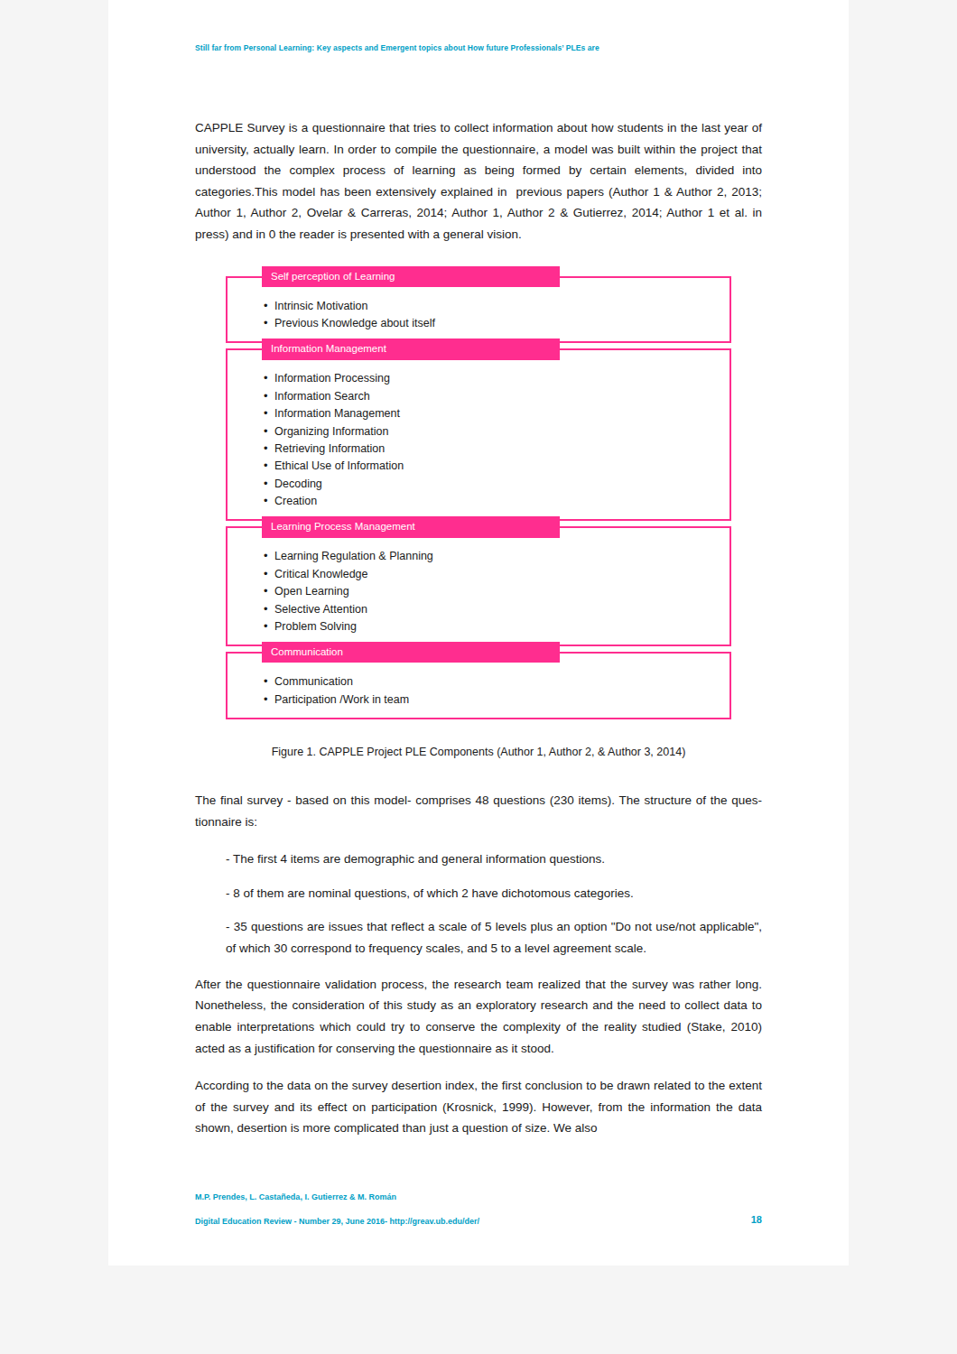Still far from Personal Learning: Key aspects and Emergent topics about How future Professionals’ PLEs are
CAPPLE Survey is a questionnaire that tries to collect information about how students in the last year of university, actually learn. In order to compile the questionnaire, a model was built within the project that understood the complex process of learning as being formed by certain elements, divided into categories.This model has been extensively explained in previous papers (Author 1 & Author 2, 2013; Author 1, Author 2, Ovelar & Carreras, 2014; Author 1, Author 2 & Gutierrez, 2014; Author 1 et al. in press) and in 0 the reader is presented with a general vision.
Self perception of Learning
Intrinsic Motivation
Previous Knowledge about itself
Information Management
Information Processing
Information Search
Information Management
Organizing Information
Retrieving Information
Ethical Use of Information
Decoding
Creation
Learning Process Management
Learning Regulation & Planning
Critical Knowledge
Open Learning
Selective Attention
Problem Solving
Communication
Communication
Participation /Work in team
Figure 1. CAPPLE Project PLE Components (Author 1, Author 2, & Author 3, 2014)
The final survey - based on this model- comprises 48 questions (230 items). The structure of the questionnaire is:
- The first 4 items are demographic and general information questions.
- 8 of them are nominal questions, of which 2 have dichotomous categories.
- 35 questions are issues that reflect a scale of 5 levels plus an option "Do not use/not applicable", of which 30 correspond to frequency scales, and 5 to a level agreement scale.
After the questionnaire validation process, the research team realized that the survey was rather long. Nonetheless, the consideration of this study as an exploratory research and the need to collect data to enable interpretations which could try to conserve the complexity of the reality studied (Stake, 2010) acted as a justification for conserving the questionnaire as it stood.
According to the data on the survey desertion index, the first conclusion to be drawn related to the extent of the survey and its effect on participation (Krosnick, 1999). However, from the information the data shown, desertion is more complicated than just a question of size. We also
M.P. Prendes, L. Castañeda, I. Gutierrez & M. Román
Digital Education Review - Number 29, June 2016- http://greav.ub.edu/der/
18